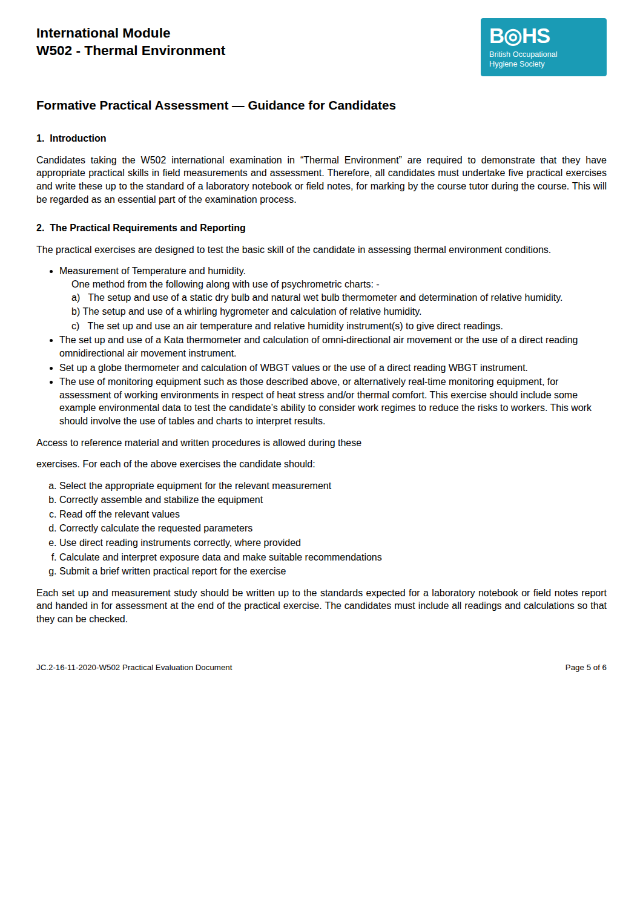B◎HS
British Occupational
Hygiene Society
International Module
W502 - Thermal Environment
Formative Practical Assessment — Guidance for Candidates
1. Introduction
Candidates taking the W502 international examination in “Thermal Environment” are required to demonstrate that they have appropriate practical skills in field measurements and assessment. Therefore, all candidates must undertake five practical exercises and write these up to the standard of a laboratory notebook or field notes, for marking by the course tutor during the course. This will be regarded as an essential part of the examination process.
2. The Practical Requirements and Reporting
The practical exercises are designed to test the basic skill of the candidate in assessing thermal environment conditions.
Measurement of Temperature and humidity.
One method from the following along with use of psychrometric charts: -
a) The setup and use of a static dry bulb and natural wet bulb thermometer and determination of relative humidity.
b) The setup and use of a whirling hygrometer and calculation of relative humidity.
c) The set up and use an air temperature and relative humidity instrument(s) to give direct readings.
The set up and use of a Kata thermometer and calculation of omni-directional air movement or the use of a direct reading omnidirectional air movement instrument.
Set up a globe thermometer and calculation of WBGT values or the use of a direct reading WBGT instrument.
The use of monitoring equipment such as those described above, or alternatively real-time monitoring equipment, for assessment of working environments in respect of heat stress and/or thermal comfort. This exercise should include some example environmental data to test the candidate’s ability to consider work regimes to reduce the risks to workers. This work should involve the use of tables and charts to interpret results.
Access to reference material and written procedures is allowed during these
exercises. For each of the above exercises the candidate should:
Select the appropriate equipment for the relevant measurement
Correctly assemble and stabilize the equipment
Read off the relevant values
Correctly calculate the requested parameters
Use direct reading instruments correctly, where provided
Calculate and interpret exposure data and make suitable recommendations
Submit a brief written practical report for the exercise
Each set up and measurement study should be written up to the standards expected for a laboratory notebook or field notes report and handed in for assessment at the end of the practical exercise. The candidates must include all readings and calculations so that they can be checked.
JC.2-16-11-2020-W502 Practical Evaluation Document
Page 5 of 6